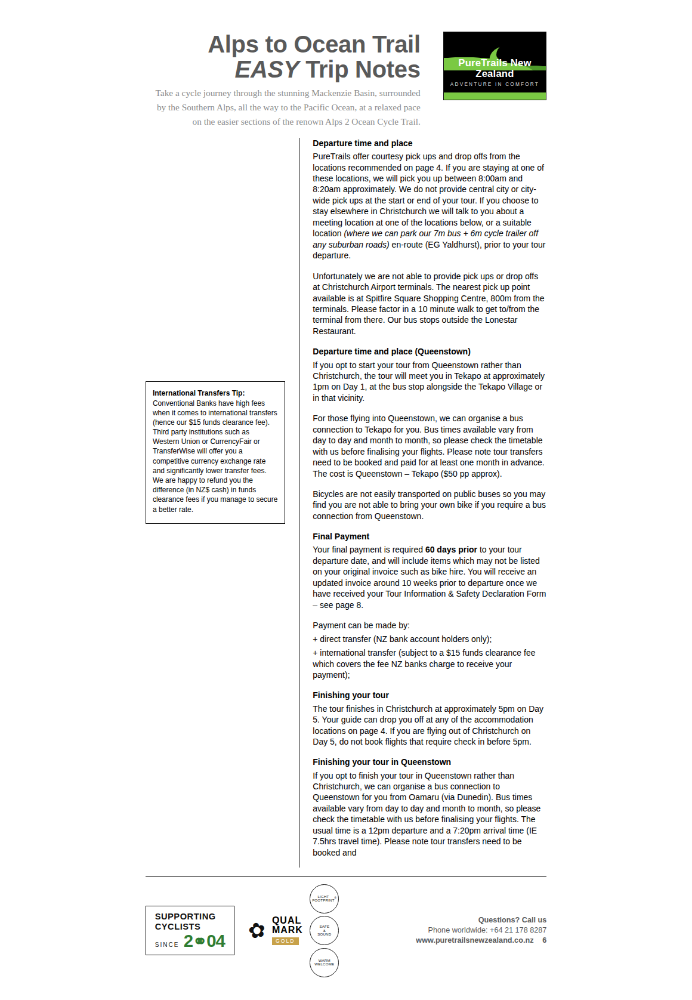Alps to Ocean Trail EASY Trip Notes
Take a cycle journey through the stunning Mackenzie Basin, surrounded
by the Southern Alps, all the way to the Pacific Ocean, at a relaxed pace
on the easier sections of the renown Alps 2 Ocean Cycle Trail.
PureTrails New Zealand ADVENTURE IN COMFORT
International Transfers Tip:
Conventional Banks have high fees when it comes to international transfers (hence our $15 funds clearance fee). Third party institutions such as Western Union or CurrencyFair or TransferWise will offer you a competitive currency exchange rate and significantly lower transfer fees. We are happy to refund you the difference (in NZ$ cash) in funds clearance fees if you manage to secure a better rate.
Departure time and place
PureTrails offer courtesy pick ups and drop offs from the locations recommended on page 4. If you are staying at one of these locations, we will pick you up between 8:00am and 8:20am approximately. We do not provide central city or city-wide pick ups at the start or end of your tour. If you choose to stay elsewhere in Christchurch we will talk to you about a meeting location at one of the locations below, or a suitable location (where we can park our 7m bus + 6m cycle trailer off any suburban roads) en-route (EG Yaldhurst), prior to your tour departure.
Unfortunately we are not able to provide pick ups or drop offs at Christchurch Airport terminals. The nearest pick up point available is at Spitfire Square Shopping Centre, 800m from the terminals. Please factor in a 10 minute walk to get to/from the terminal from there. Our bus stops outside the Lonestar Restaurant.
Departure time and place (Queenstown)
If you opt to start your tour from Queenstown rather than Christchurch, the tour will meet you in Tekapo at approximately 1pm on Day 1, at the bus stop alongside the Tekapo Village or in that vicinity.
For those flying into Queenstown, we can organise a bus connection to Tekapo for you. Bus times available vary from day to day and month to month, so please check the timetable with us before finalising your flights. Please note tour transfers need to be booked and paid for at least one month in advance. The cost is Queenstown – Tekapo ($50 pp approx).
Bicycles are not easily transported on public buses so you may find you are not able to bring your own bike if you require a bus connection from Queenstown.
Final Payment
Your final payment is required 60 days prior to your tour departure date, and will include items which may not be listed on your original invoice such as bike hire. You will receive an updated invoice around 10 weeks prior to departure once we have received your Tour Information & Safety Declaration Form – see page 8.
Payment can be made by:
+ direct transfer (NZ bank account holders only);
+ international transfer (subject to a $15 funds clearance fee which covers the fee NZ banks charge to receive your payment);
Finishing your tour
The tour finishes in Christchurch at approximately 5pm on Day 5. Your guide can drop you off at any of the accommodation locations on page 4. If you are flying out of Christchurch on Day 5, do not book flights that require check in before 5pm.
Finishing your tour in Queenstown
If you opt to finish your tour in Queenstown rather than Christchurch, we can organise a bus connection to Queenstown for you from Oamaru (via Dunedin). Bus times available vary from day to day and month to month, so please check the timetable with us before finalising your flights. The usual time is a 12pm departure and a 7:20pm arrival time (IE 7.5hrs travel time). Please note tour transfers need to be booked and
SUPPORTING
CYCLISTS
SINCE 2⚭04
✿
QUAL
MARK
GOLD
LIGHT
FOOTPRINT®
SAFE
&
SOUND
WARM
WELCOME
Questions? Call us
Phone worldwide: +64 21 178 8287
www.puretrailsnewzealand.co.nz 6